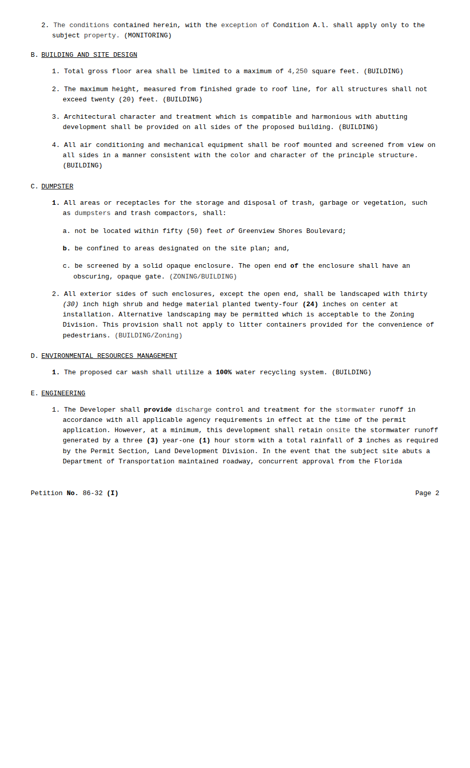2. The conditions contained herein, with the exception of Condition A.l. shall apply only to the subject property. (MONITORING)
B. Building and Site Design
1. Total gross floor area shall be limited to a maximum of 4,250 square feet. (BUILDING)
2. The maximum height, measured from finished grade to roof line, for all structures shall not exceed twenty (20) feet. (BUILDING)
3. Architectural character and treatment which is compatible and harmonious with abutting development shall be provided on all sides of the proposed building. (BUILDING)
4. All air conditioning and mechanical equipment shall be roof mounted and screened from view on all sides in a manner consistent with the color and character of the principle structure. (BUILDING)
C. Dumpster
1. All areas or receptacles for the storage and disposal of trash, garbage or vegetation, such as dumpsters and trash compactors, shall:
a. not be located within fifty (50) feet of Greenview Shores Boulevard;
b. be confined to areas designated on the site plan; and,
c. be screened by a solid opaque enclosure. The open end of the enclosure shall have an obscuring, opaque gate. (ZONING/BUILDING)
2. All exterior sides of such enclosures, except the open end, shall be landscaped with thirty (30) inch high shrub and hedge material planted twenty-four (24) inches on center at installation. Alternative landscaping may be permitted which is acceptable to the Zoning Division. This provision shall not apply to litter containers provided for the convenience of pedestrians. (BUILDING/Zoning)
D. Environmental Resources Management
1. The proposed car wash shall utilize a 100% water recycling system. (BUILDING)
E. Engineering
1. The Developer shall provide discharge control and treatment for the stormwater runoff in accordance with all applicable agency requirements in effect at the time of the permit application. However, at a minimum, this development shall retain onsite the stormwater runoff generated by a three (3) year-one (1) hour storm with a total rainfall of 3 inches as required by the Permit Section, Land Development Division. In the event that the subject site abuts a Department of Transportation maintained roadway, concurrent approval from the Florida
Petition No. 86-32 (I)
Page 2